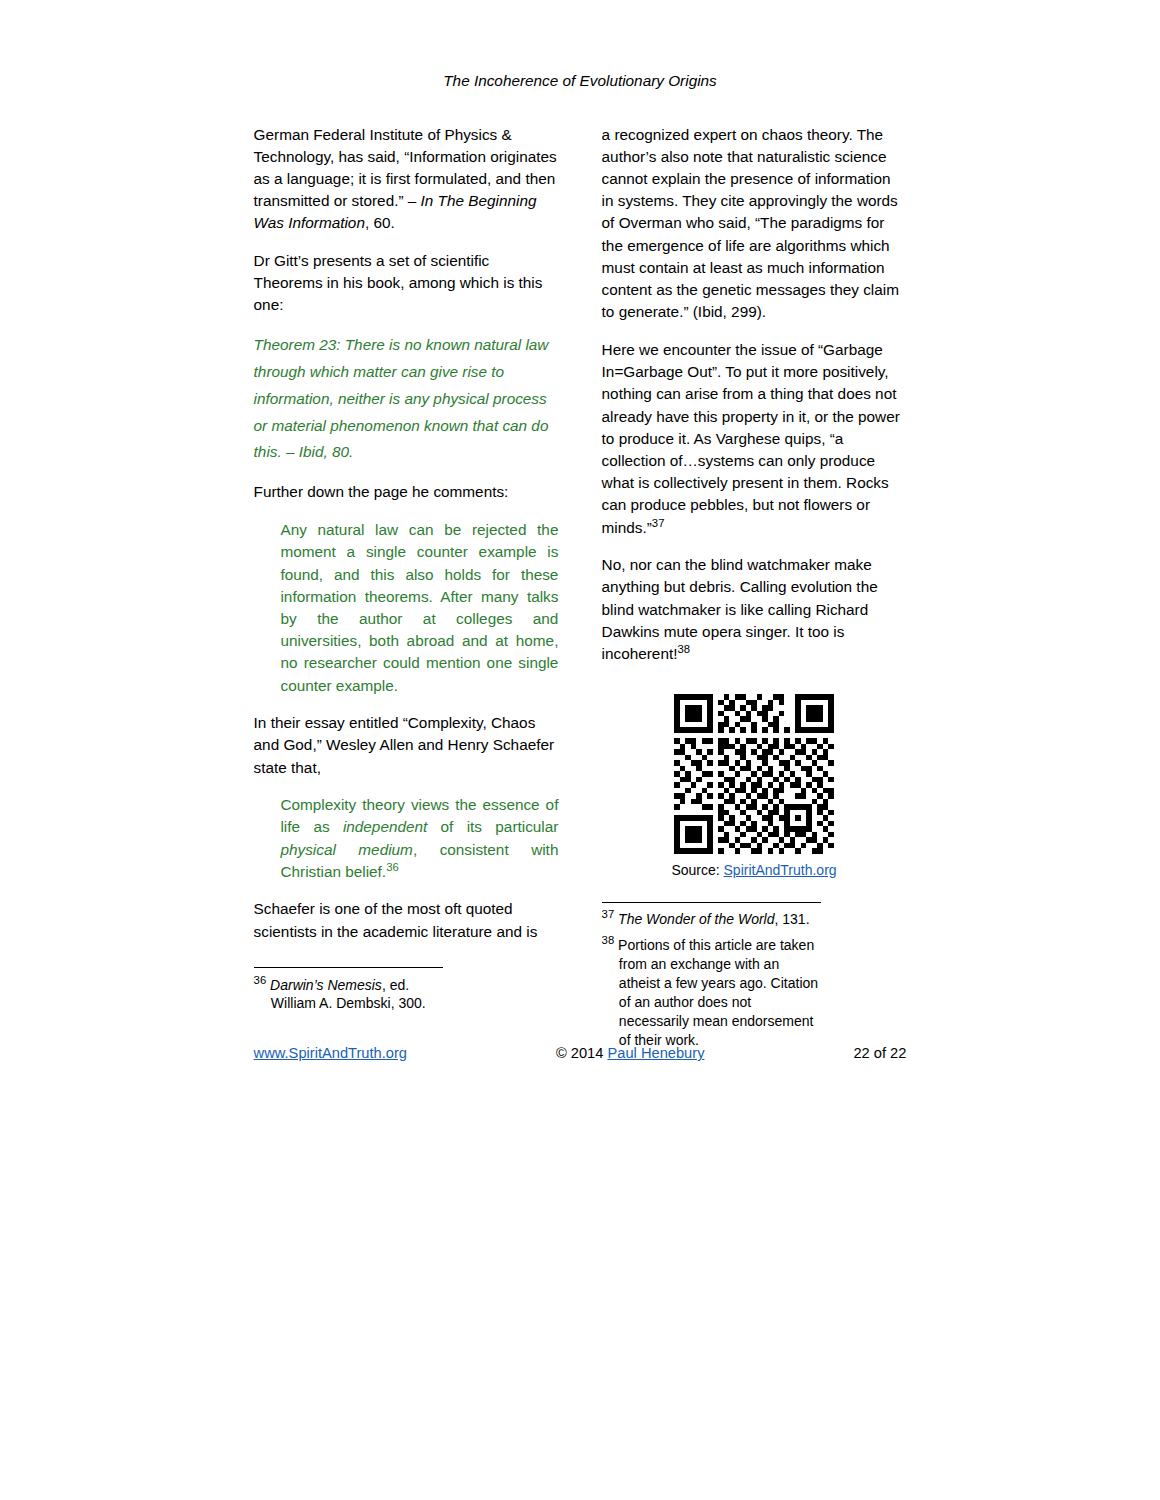The Incoherence of Evolutionary Origins
German Federal Institute of Physics & Technology, has said, “Information originates as a language; it is first formulated, and then transmitted or stored.” – In The Beginning Was Information, 60.
Dr Gitt’s presents a set of scientific Theorems in his book, among which is this one:
Theorem 23: There is no known natural law through which matter can give rise to information, neither is any physical process or material phenomenon known that can do this. – Ibid, 80.
Further down the page he comments:
Any natural law can be rejected the moment a single counter example is found, and this also holds for these information theorems. After many talks by the author at colleges and universities, both abroad and at home, no researcher could mention one single counter example.
In their essay entitled “Complexity, Chaos and God,” Wesley Allen and Henry Schaefer state that,
Complexity theory views the essence of life as independent of its particular physical medium, consistent with Christian belief.36
Schaefer is one of the most oft quoted scientists in the academic literature and is
36 Darwin’s Nemesis, ed. William A. Dembski, 300.
a recognized expert on chaos theory. The author’s also note that naturalistic science cannot explain the presence of information in systems. They cite approvingly the words of Overman who said, “The paradigms for the emergence of life are algorithms which must contain at least as much information content as the genetic messages they claim to generate.” (Ibid, 299).
Here we encounter the issue of “Garbage In=Garbage Out”. To put it more positively, nothing can arise from a thing that does not already have this property in it, or the power to produce it. As Varghese quips, “a collection of…systems can only produce what is collectively present in them. Rocks can produce pebbles, but not flowers or minds.”37
No, nor can the blind watchmaker make anything but debris. Calling evolution the blind watchmaker is like calling Richard Dawkins mute opera singer. It too is incoherent!38
Source: SpiritAndTruth.org
37 The Wonder of the World, 131.
38 Portions of this article are taken from an exchange with an atheist a few years ago. Citation of an author does not necessarily mean endorsement of their work.
www.SpiritAndTruth.org
© 2014 Paul Henebury
22 of 22